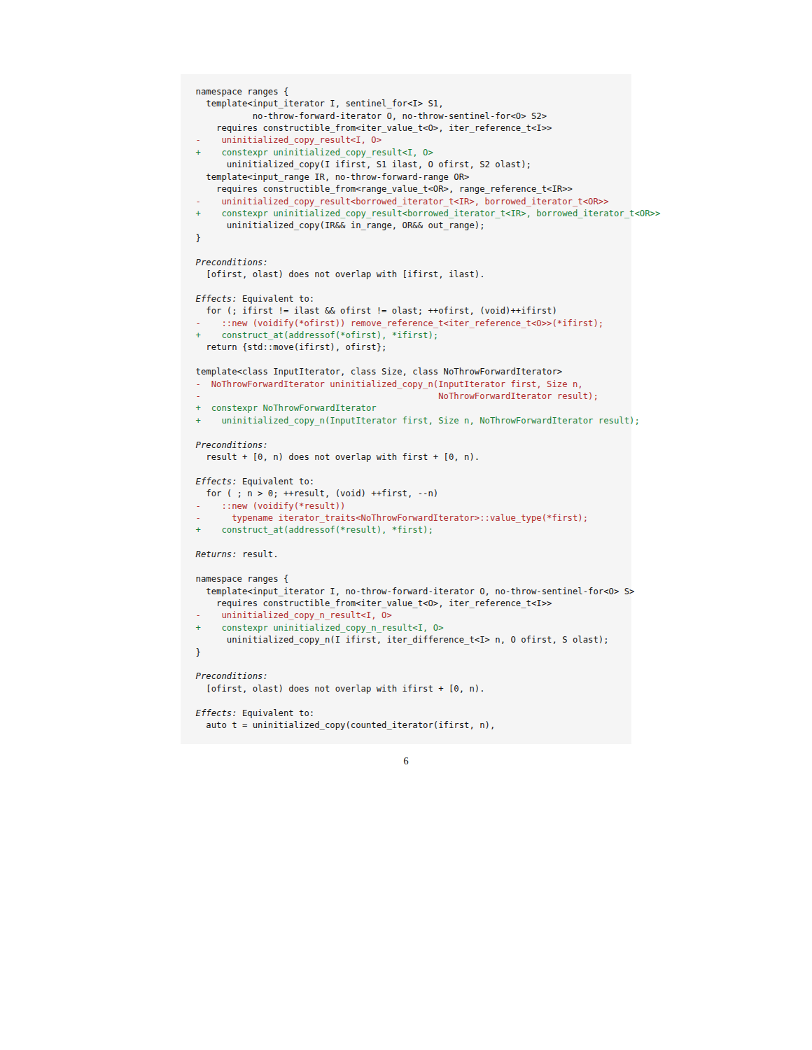namespace ranges { template<input_iterator I, sentinel_for<I> S1, no-throw-forward-iterator O, no-throw-sentinel-for<O> S2> requires constructible_from<iter_value_t<O>, iter_reference_t<I>> - uninitialized_copy_result<I, O> + constexpr uninitialized_copy_result<I, O> uninitialized_copy(I ifirst, S1 ilast, O ofirst, S2 olast); template<input_range IR, no-throw-forward-range OR> requires constructible_from<range_value_t<OR>, range_reference_t<IR>> - uninitialized_copy_result<borrowed_iterator_t<IR>, borrowed_iterator_t<OR>> + constexpr uninitialized_copy_result<borrowed_iterator_t<IR>, borrowed_iterator_t<OR>> uninitialized_copy(IR&& in_range, OR&& out_range); } Preconditions: [ofirst, olast) does not overlap with [ifirst, ilast). Effects: Equivalent to: for (; ifirst != ilast && ofirst != olast; ++ofirst, (void)++ifirst) - ::new (voidify(*ofirst)) remove_reference_t<iter_reference_t<O>>(*ifirst); + construct_at(addressof(*ofirst), *ifirst); return {std::move(ifirst), ofirst}; template<class InputIterator, class Size, class NoThrowForwardIterator> - NoThrowForwardIterator uninitialized_copy_n(InputIterator first, Size n, - NoThrowForwardIterator result); + constexpr NoThrowForwardIterator + uninitialized_copy_n(InputIterator first, Size n, NoThrowForwardIterator result); Preconditions: result + [0, n) does not overlap with first + [0, n). Effects: Equivalent to: for ( ; n > 0; ++result, (void) ++first, --n) - ::new (voidify(*result)) - typename iterator_traits<NoThrowForwardIterator>::value_type(*first); + construct_at(addressof(*result), *first); Returns: result. namespace ranges { template<input_iterator I, no-throw-forward-iterator O, no-throw-sentinel-for<O> S> requires constructible_from<iter_value_t<O>, iter_reference_t<I>> - uninitialized_copy_n_result<I, O> + constexpr uninitialized_copy_n_result<I, O> uninitialized_copy_n(I ifirst, iter_difference_t<I> n, O ofirst, S olast); } Preconditions: [ofirst, olast) does not overlap with ifirst + [0, n). Effects: Equivalent to: auto t = uninitialized_copy(counted_iterator(ifirst, n),
6